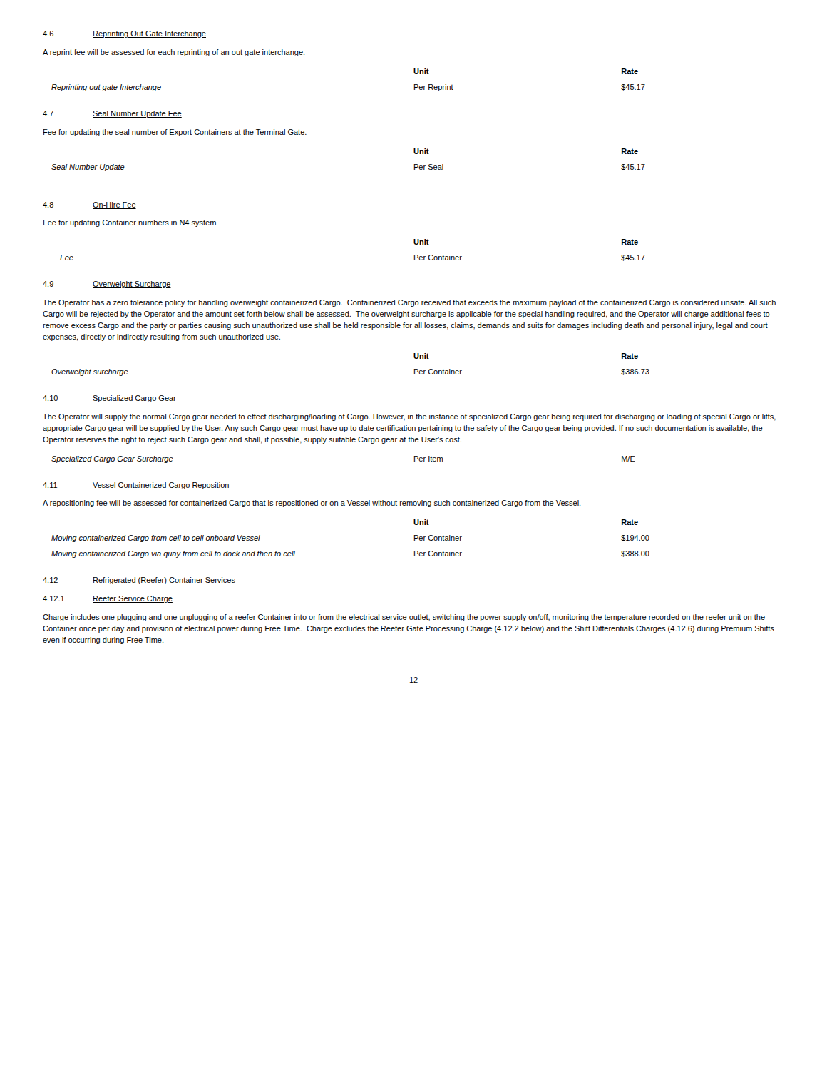4.6 Reprinting Out Gate Interchange
A reprint fee will be assessed for each reprinting of an out gate interchange.
| | Unit | Rate |
| --- | --- | --- |
| Reprinting out gate Interchange | Per Reprint | $45.17 |
4.7 Seal Number Update Fee
Fee for updating the seal number of Export Containers at the Terminal Gate.
| | Unit | Rate |
| --- | --- | --- |
| Seal Number Update | Per Seal | $45.17 |
4.8 On-Hire Fee
Fee for updating Container numbers in N4 system
| | Unit | Rate |
| --- | --- | --- |
| Fee | Per Container | $45.17 |
4.9 Overweight Surcharge
The Operator has a zero tolerance policy for handling overweight containerized Cargo. Containerized Cargo received that exceeds the maximum payload of the containerized Cargo is considered unsafe. All such Cargo will be rejected by the Operator and the amount set forth below shall be assessed. The overweight surcharge is applicable for the special handling required, and the Operator will charge additional fees to remove excess Cargo and the party or parties causing such unauthorized use shall be held responsible for all losses, claims, demands and suits for damages including death and personal injury, legal and court expenses, directly or indirectly resulting from such unauthorized use.
| | Unit | Rate |
| --- | --- | --- |
| Overweight surcharge | Per Container | $386.73 |
4.10 Specialized Cargo Gear
The Operator will supply the normal Cargo gear needed to effect discharging/loading of Cargo. However, in the instance of specialized Cargo gear being required for discharging or loading of special Cargo or lifts, appropriate Cargo gear will be supplied by the User. Any such Cargo gear must have up to date certification pertaining to the safety of the Cargo gear being provided. If no such documentation is available, the Operator reserves the right to reject such Cargo gear and shall, if possible, supply suitable Cargo gear at the User's cost.
| Specialized Cargo Gear Surcharge | Per Item | M/E |
4.11 Vessel Containerized Cargo Reposition
A repositioning fee will be assessed for containerized Cargo that is repositioned or on a Vessel without removing such containerized Cargo from the Vessel.
| | Unit | Rate |
| --- | --- | --- |
| Moving containerized Cargo from cell to cell onboard Vessel | Per Container | $194.00 |
| Moving containerized Cargo via quay from cell to dock and then to cell | Per Container | $388.00 |
4.12 Refrigerated (Reefer) Container Services
4.12.1 Reefer Service Charge
Charge includes one plugging and one unplugging of a reefer Container into or from the electrical service outlet, switching the power supply on/off, monitoring the temperature recorded on the reefer unit on the Container once per day and provision of electrical power during Free Time. Charge excludes the Reefer Gate Processing Charge (4.12.2 below) and the Shift Differentials Charges (4.12.6) during Premium Shifts even if occurring during Free Time.
12